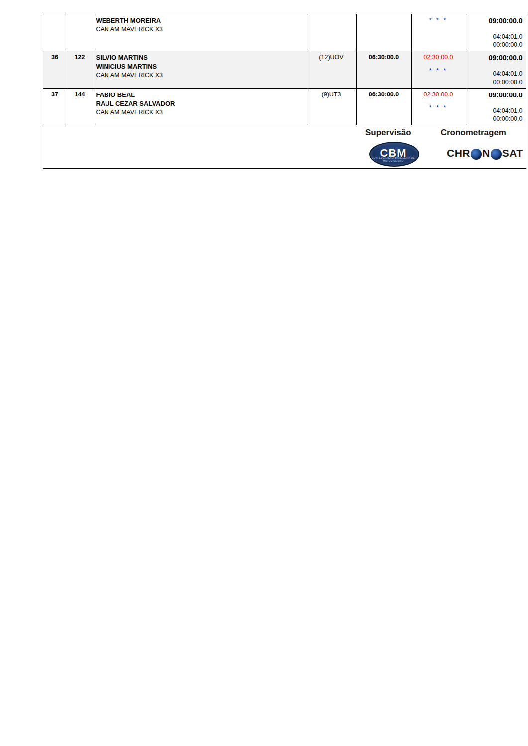| | | WEBERTH MOREIRA CAN AM MAVERICK X3 | | | * * * | 09:00:00.0 04:04:01.0 00:00:00.0 |
| 36 | 122 | SILVIO MARTINS WINICIUS MARTINS CAN AM MAVERICK X3 | (12)UOV | 06:30:00.0 | 02:30:00.0 * * * | 09:00:00.0 04:04:01.0 00:00:00.0 |
| 37 | 144 | FABIO BEAL RAUL CEZAR SALVADOR CAN AM MAVERICK X3 | (9)UT3 | 06:30:00.0 | 02:30:00.0 * * * | 09:00:00.0 04:04:01.0 00:00:00.0 |
| | Supervisão Cronometragem CBM CONFEDERAÇÃO BRASILEIRA DE MOTOCICLISMO CHR N SAT |